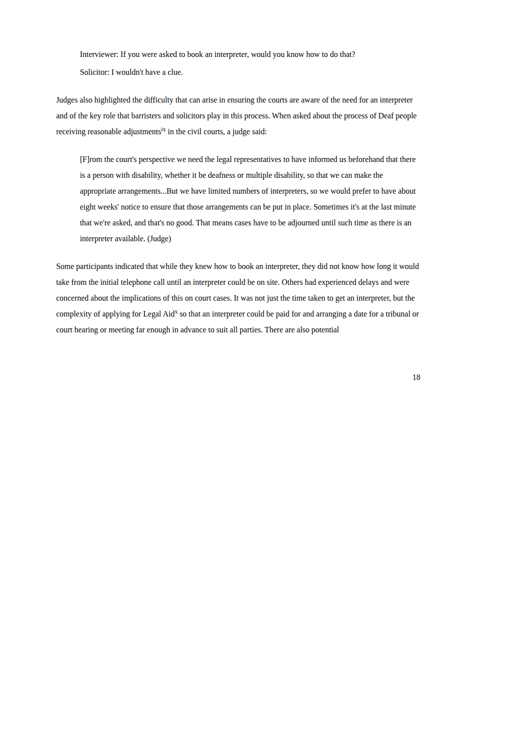Interviewer: If you were asked to book an interpreter, would you know how to do that?
Solicitor: I wouldn't have a clue.
Judges also highlighted the difficulty that can arise in ensuring the courts are aware of the need for an interpreter and of the key role that barristers and solicitors play in this process. When asked about the process of Deaf people receiving reasonable adjustmentsix in the civil courts, a judge said:
[F]rom the court's perspective we need the legal representatives to have informed us beforehand that there is a person with disability, whether it be deafness or multiple disability, so that we can make the appropriate arrangements...But we have limited numbers of interpreters, so we would prefer to have about eight weeks' notice to ensure that those arrangements can be put in place. Sometimes it's at the last minute that we're asked, and that's no good. That means cases have to be adjourned until such time as there is an interpreter available. (Judge)
Some participants indicated that while they knew how to book an interpreter, they did not know how long it would take from the initial telephone call until an interpreter could be on site. Others had experienced delays and were concerned about the implications of this on court cases. It was not just the time taken to get an interpreter, but the complexity of applying for Legal Aidx so that an interpreter could be paid for and arranging a date for a tribunal or court hearing or meeting far enough in advance to suit all parties. There are also potential
18